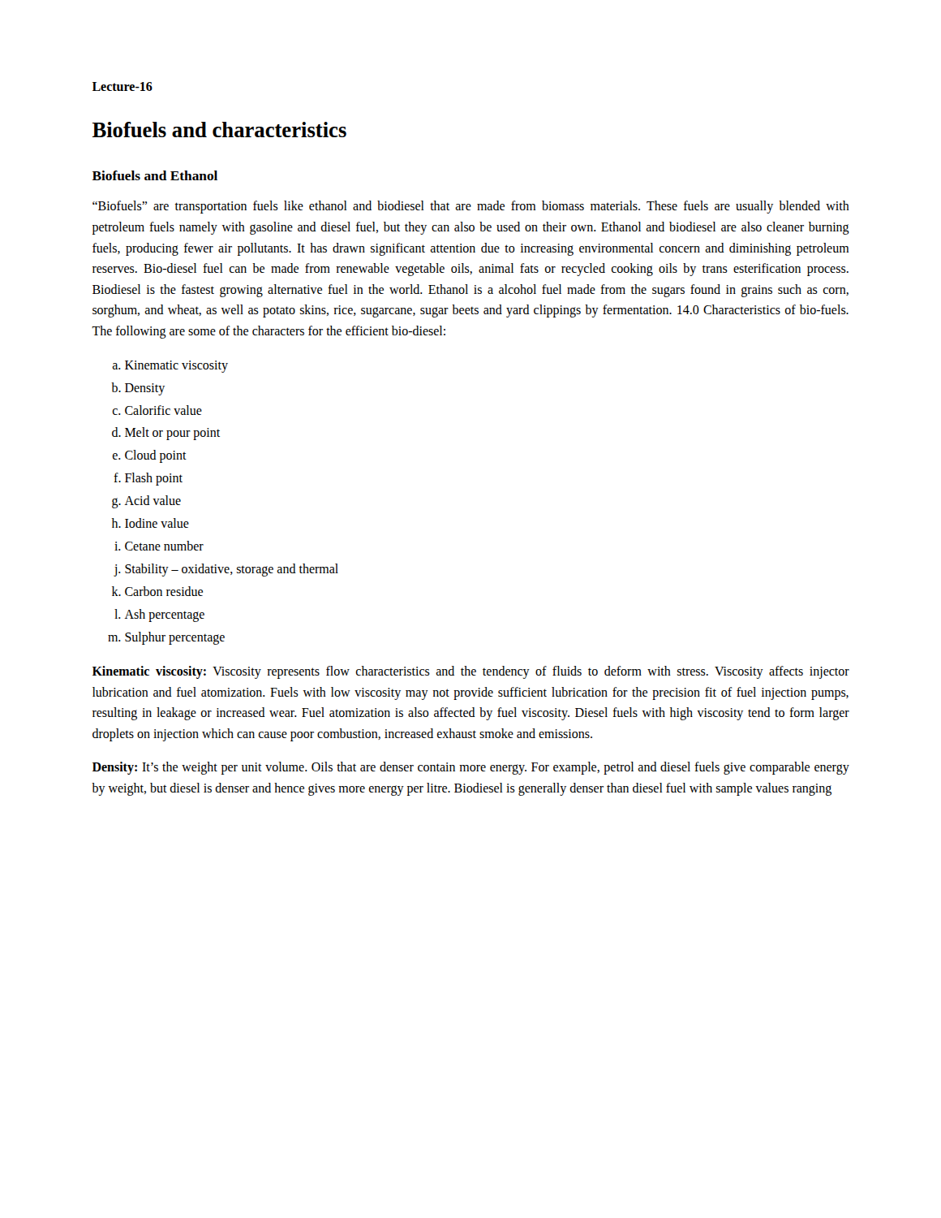Lecture-16
Biofuels and characteristics
Biofuels and Ethanol
“Biofuels” are transportation fuels like ethanol and biodiesel that are made from biomass materials. These fuels are usually blended with petroleum fuels namely with gasoline and diesel fuel, but they can also be used on their own. Ethanol and biodiesel are also cleaner burning fuels, producing fewer air pollutants. It has drawn significant attention due to increasing environmental concern and diminishing petroleum reserves. Bio-diesel fuel can be made from renewable vegetable oils, animal fats or recycled cooking oils by trans esterification process. Biodiesel is the fastest growing alternative fuel in the world. Ethanol is a alcohol fuel made from the sugars found in grains such as corn, sorghum, and wheat, as well as potato skins, rice, sugarcane, sugar beets and yard clippings by fermentation. 14.0 Characteristics of bio-fuels. The following are some of the characters for the efficient bio-diesel:
Kinematic viscosity
Density
Calorific value
Melt or pour point
Cloud point
Flash point
Acid value
Iodine value
Cetane number
Stability – oxidative, storage and thermal
Carbon residue
Ash percentage
Sulphur percentage
Kinematic viscosity: Viscosity represents flow characteristics and the tendency of fluids to deform with stress. Viscosity affects injector lubrication and fuel atomization. Fuels with low viscosity may not provide sufficient lubrication for the precision fit of fuel injection pumps, resulting in leakage or increased wear. Fuel atomization is also affected by fuel viscosity. Diesel fuels with high viscosity tend to form larger droplets on injection which can cause poor combustion, increased exhaust smoke and emissions.
Density: It’s the weight per unit volume. Oils that are denser contain more energy. For example, petrol and diesel fuels give comparable energy by weight, but diesel is denser and hence gives more energy per litre. Biodiesel is generally denser than diesel fuel with sample values ranging